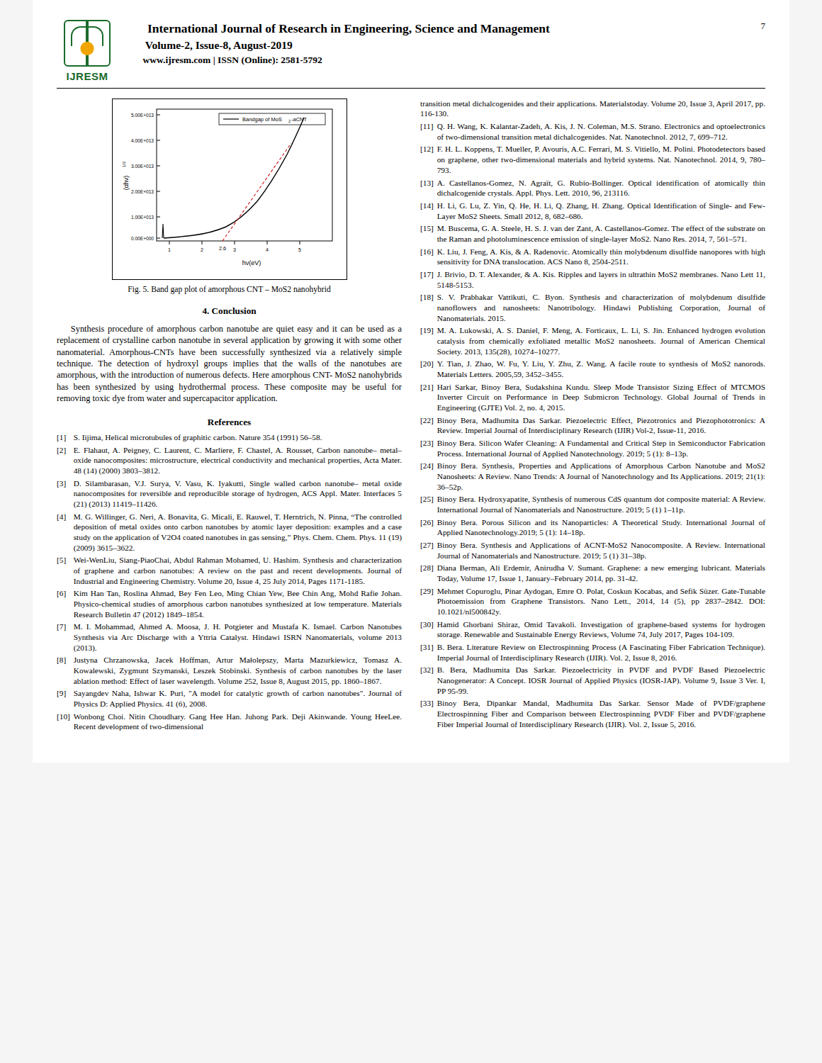7
IJRESM
International Journal of Research in Engineering, Science and Management
Volume-2, Issue-8, August-2019
www.ijresm.com | ISSN (Online): 2581-5792
Bandgap of MoS 2 -aCNT 5.00E+013 4.00E+013 3.00E+013 2.00E+013 1.00E+013 0.00E+000 1 2 3 4 5 2.6 hν(eV) (αhν) 1/2
Fig. 5. Band gap plot of amorphous CNT – MoS2 nanohybrid
4. Conclusion
Synthesis procedure of amorphous carbon nanotube are quiet easy and it can be used as a replacement of crystalline carbon nanotube in several application by growing it with some other nanomaterial. Amorphous-CNTs have been successfully synthesized via a relatively simple technique. The detection of hydroxyl groups implies that the walls of the nanotubes are amorphous, with the introduction of numerous defects. Here amorphous CNT- MoS2 nanohybrids has been synthesized by using hydrothermal process. These composite may be useful for removing toxic dye from water and supercapacitor application.
References
[1] S. Iijima, Helical microtubules of graphitic carbon. Nature 354 (1991) 56–58.
[2] E. Flahaut, A. Peigney, C. Laurent, C. Marliere, F. Chastel, A. Rousset, Carbon nanotube– metal–oxide nanocomposites: microstructure, electrical conductivity and mechanical properties, Acta Mater. 48 (14) (2000) 3803–3812.
[3] D. Silambarasan, V.J. Surya, V. Vasu, K. Iyakutti, Single walled carbon nanotube– metal oxide nanocomposites for reversible and reproducible storage of hydrogen, ACS Appl. Mater. Interfaces 5 (21) (2013) 11419–11426.
[4] M. G. Willinger, G. Neri, A. Bonavita, G. Micali, E. Rauwel, T. Herntrich, N. Pinna, “The controlled deposition of metal oxides onto carbon nanotubes by atomic layer deposition: examples and a case study on the application of V2O4 coated nanotubes in gas sensing,” Phys. Chem. Chem. Phys. 11 (19) (2009) 3615–3622.
[5] Wei-WenLiu, Siang-PiaoChai, Abdul Rahman Mohamed, U. Hashim. Synthesis and characterization of graphene and carbon nanotubes: A review on the past and recent developments. Journal of Industrial and Engineering Chemistry. Volume 20, Issue 4, 25 July 2014, Pages 1171-1185.
[6] Kim Han Tan, Roslina Ahmad, Bey Fen Leo, Ming Chian Yew, Bee Chin Ang, Mohd Rafie Johan. Physico-chemical studies of amorphous carbon nanotubes synthesized at low temperature. Materials Research Bulletin 47 (2012) 1849–1854.
[7] M. I. Mohammad, Ahmed A. Moosa, J. H. Potgieter and Mustafa K. Ismael. Carbon Nanotubes Synthesis via Arc Discharge with a Yttria Catalyst. Hindawi ISRN Nanomaterials, volume 2013 (2013).
[8] Justyna Chrzanowska, Jacek Hoffman, Artur Małolepszy, Marta Mazurkiewicz, Tomasz A. Kowalewski, Zygmunt Szymanski, Leszek Stobinski. Synthesis of carbon nanotubes by the laser ablation method: Effect of laser wavelength. Volume 252, Issue 8, August 2015, pp. 1860–1867.
[9] Sayangdev Naha, Ishwar K. Puri, "A model for catalytic growth of carbon nanotubes". Journal of Physics D: Applied Physics. 41 (6), 2008.
[10] Wonbong Choi. Nitin Choudhary. Gang Hee Han. Juhong Park. Deji Akinwande. Young HeeLee. Recent development of two-dimensional
transition metal dichalcogenides and their applications. Materialstoday. Volume 20, Issue 3, April 2017, pp. 116-130.
[11] Q. H. Wang, K. Kalantar-Zadeh, A. Kis, J. N. Coleman, M.S. Strano. Electronics and optoelectronics of two-dimensional transition metal dichalcogenides. Nat. Nanotechnol. 2012, 7, 699–712.
[12] F. H. L. Koppens, T. Mueller, P. Avouris, A.C. Ferrari, M. S. Vitiello, M. Polini. Photodetectors based on graphene, other two-dimensional materials and hybrid systems. Nat. Nanotechnol. 2014, 9, 780–793.
[13] A. Castellanos-Gomez, N. Agraït, G. Rubio-Bollinger. Optical identification of atomically thin dichalcogenide crystals. Appl. Phys. Lett. 2010, 96, 213116.
[14] H. Li, G. Lu, Z. Yin, Q. He, H. Li, Q. Zhang, H. Zhang. Optical Identification of Single- and Few-Layer MoS2 Sheets. Small 2012, 8, 682–686.
[15] M. Buscema, G. A. Steele, H. S. J. van der Zant, A. Castellanos-Gomez. The effect of the substrate on the Raman and photoluminescence emission of single-layer MoS2. Nano Res. 2014, 7, 561–571.
[16] K. Liu, J. Feng, A. Kis, & A. Radenovic. Atomically thin molybdenum disulfide nanopores with high sensitivity for DNA translocation. ACS Nano 8, 2504-2511.
[17] J. Brivio, D. T. Alexander, & A. Kis. Ripples and layers in ultrathin MoS2 membranes. Nano Lett 11, 5148-5153.
[18] S. V. Prabhakar Vattikuti, C. Byon. Synthesis and characterization of molybdenum disulfide nanoflowers and nanosheets: Nanotribology. Hindawi Publishing Corporation, Journal of Nanomaterials. 2015.
[19] M. A. Lukowski, A. S. Daniel, F. Meng, A. Forticaux, L. Li, S. Jin. Enhanced hydrogen evolution catalysis from chemically exfoliated metallic MoS2 nanosheets. Journal of American Chemical Society. 2013, 135(28), 10274–10277.
[20] Y. Tian, J. Zhao, W. Fu, Y. Liu, Y. Zhu, Z. Wang. A facile route to synthesis of MoS2 nanorods. Materials Letters. 2005,59, 3452–3455.
[21] Hari Sarkar, Binoy Bera, Sudakshina Kundu. Sleep Mode Transistor Sizing Effect of MTCMOS Inverter Circuit on Performance in Deep Submicron Technology. Global Journal of Trends in Engineering (GJTE) Vol. 2, no. 4, 2015.
[22] Binoy Bera, Madhumita Das Sarkar. Piezoelectric Effect, Piezotronics and Piezophototronics: A Review. Imperial Journal of Interdisciplinary Research (IJIR) Vol-2, Issue-11, 2016.
[23] Binoy Bera. Silicon Wafer Cleaning: A Fundamental and Critical Step in Semiconductor Fabrication Process. International Journal of Applied Nanotechnology. 2019; 5 (1): 8–13p.
[24] Binoy Bera. Synthesis, Properties and Applications of Amorphous Carbon Nanotube and MoS2 Nanosheets: A Review. Nano Trends: A Journal of Nanotechnology and Its Applications. 2019; 21(1): 36–52p.
[25] Binoy Bera. Hydroxyapatite, Synthesis of numerous CdS quantum dot composite material: A Review. International Journal of Nanomaterials and Nanostructure. 2019; 5 (1) 1–11p.
[26] Binoy Bera. Porous Silicon and its Nanoparticles: A Theoretical Study. International Journal of Applied Nanotechnology.2019; 5 (1): 14–18p.
[27] Binoy Bera. Synthesis and Applications of ACNT-MoS2 Nanocomposite. A Review. International Journal of Nanomaterials and Nanostructure. 2019; 5 (1) 31–38p.
[28] Diana Berman, Ali Erdemir, Anirudha V. Sumant. Graphene: a new emerging lubricant. Materials Today, Volume 17, Issue 1, January–February 2014, pp. 31-42.
[29] Mehmet Copuroglu, Pinar Aydogan, Emre O. Polat, Coskun Kocabas, and Sefik Süzer. Gate-Tunable Photoemission from Graphene Transistors. Nano Lett., 2014, 14 (5), pp 2837–2842. DOI: 10.1021/nl500842y.
[30] Hamid Ghorbani Shiraz, Omid Tavakoli. Investigation of graphene-based systems for hydrogen storage. Renewable and Sustainable Energy Reviews, Volume 74, July 2017, Pages 104-109.
[31] B. Bera. Literature Review on Electrospinning Process (A Fascinating Fiber Fabrication Technique). Imperial Journal of Interdisciplinary Research (IJIR). Vol. 2, Issue 8, 2016.
[32] B. Bera, Madhumita Das Sarkar. Piezoelectricity in PVDF and PVDF Based Piezoelectric Nanogenerator: A Concept. IOSR Journal of Applied Physics (IOSR-JAP). Volume 9, Issue 3 Ver. I, PP 95-99.
[33] Binoy Bera, Dipankar Mandal, Madhumita Das Sarkar. Sensor Made of PVDF/graphene Electrospinning Fiber and Comparison between Electrospinning PVDF Fiber and PVDF/graphene Fiber Imperial Journal of Interdisciplinary Research (IJIR). Vol. 2, Issue 5, 2016.